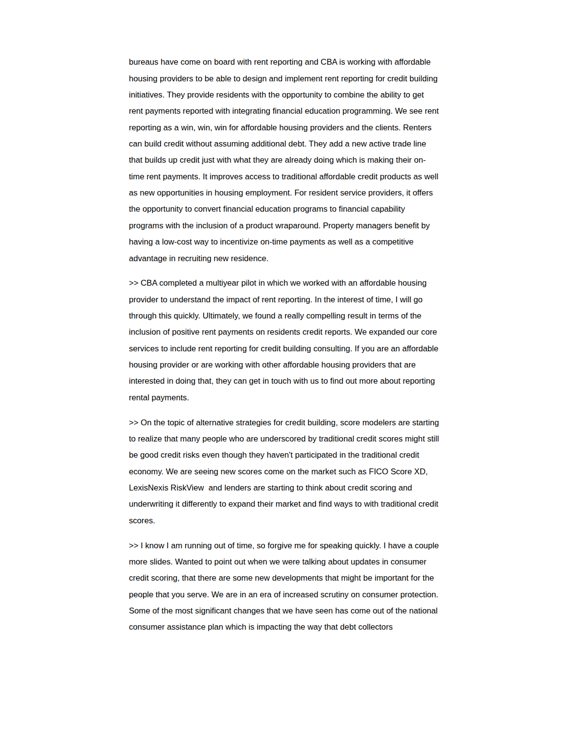bureaus have come on board with rent reporting and CBA is working with affordable housing providers to be able to design and implement rent reporting for credit building initiatives. They provide residents with the opportunity to combine the ability to get rent payments reported with integrating financial education programming. We see rent reporting as a win, win, win for affordable housing providers and the clients. Renters can build credit without assuming additional debt. They add a new active trade line that builds up credit just with what they are already doing which is making their on-time rent payments. It improves access to traditional affordable credit products as well as new opportunities in housing employment. For resident service providers, it offers the opportunity to convert financial education programs to financial capability programs with the inclusion of a product wraparound. Property managers benefit by having a low-cost way to incentivize on-time payments as well as a competitive advantage in recruiting new residence.
>> CBA completed a multiyear pilot in which we worked with an affordable housing provider to understand the impact of rent reporting. In the interest of time, I will go through this quickly. Ultimately, we found a really compelling result in terms of the inclusion of positive rent payments on residents credit reports. We expanded our core services to include rent reporting for credit building consulting. If you are an affordable housing provider or are working with other affordable housing providers that are interested in doing that, they can get in touch with us to find out more about reporting rental payments.
>> On the topic of alternative strategies for credit building, score modelers are starting to realize that many people who are underscored by traditional credit scores might still be good credit risks even though they haven't participated in the traditional credit economy. We are seeing new scores come on the market such as FICO Score XD, LexisNexis RiskView and lenders are starting to think about credit scoring and underwriting it differently to expand their market and find ways to with traditional credit scores.
>> I know I am running out of time, so forgive me for speaking quickly. I have a couple more slides. Wanted to point out when we were talking about updates in consumer credit scoring, that there are some new developments that might be important for the people that you serve. We are in an era of increased scrutiny on consumer protection. Some of the most significant changes that we have seen has come out of the national consumer assistance plan which is impacting the way that debt collectors